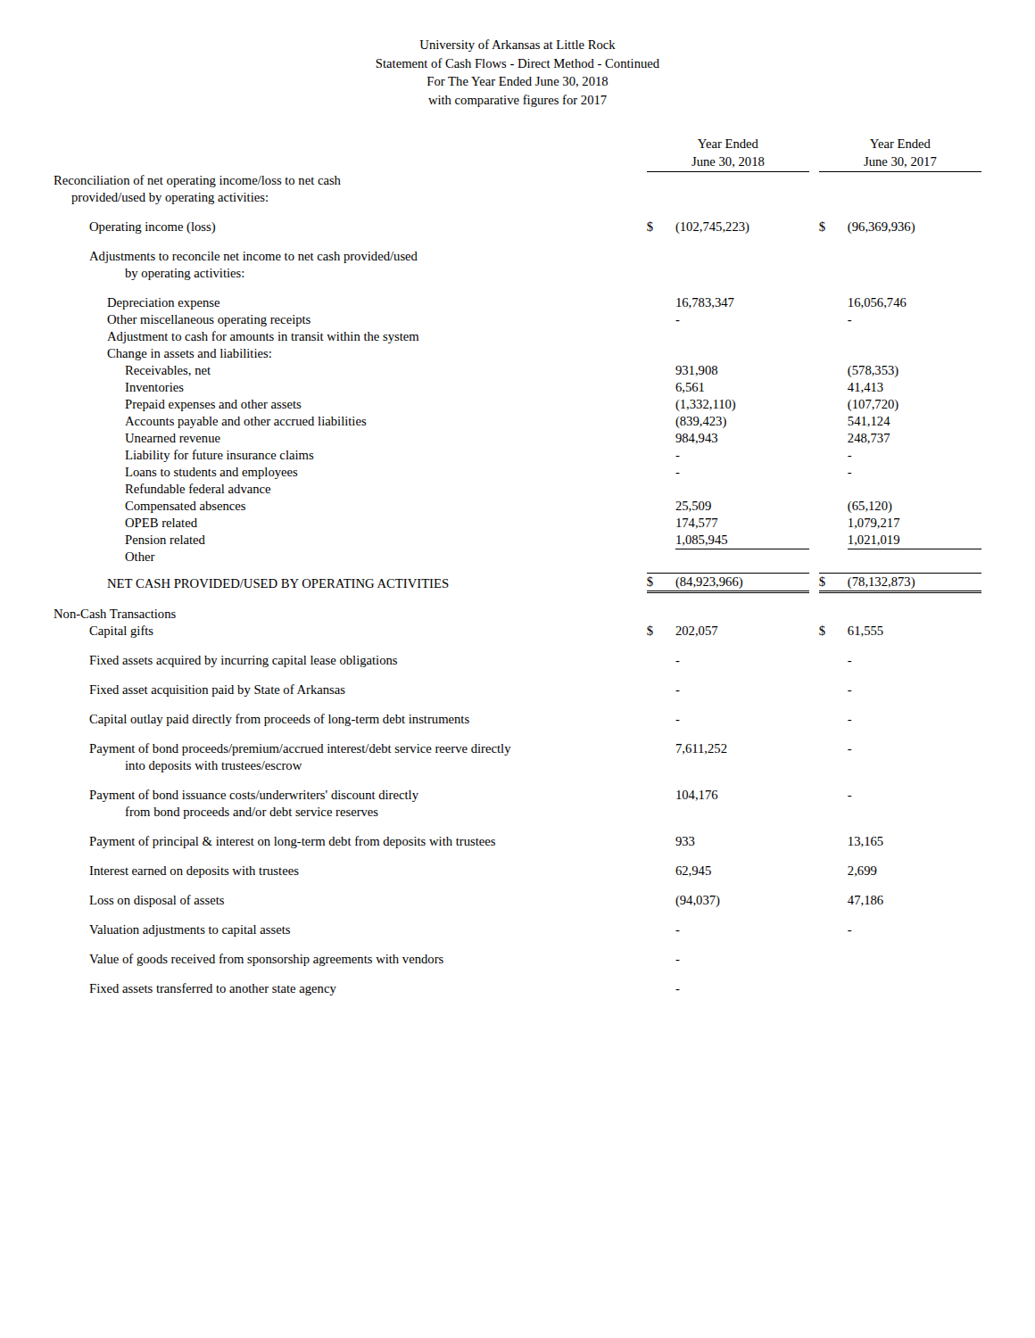University of Arkansas at Little Rock
Statement of Cash Flows - Direct Method - Continued
For The Year Ended June 30, 2018
with comparative figures for 2017
| | Year Ended | | Year Ended |
| --- | --- | --- | --- |
| | June 30, 2018 | | June 30, 2017 |
| Reconciliation of net operating income/loss to net cash | | | | | |
| provided/used by operating activities: | | | | | |
| Operating income (loss) | $ | (102,745,223) | | $ | (96,369,936) |
| Adjustments to reconcile net income to net cash provided/used | | | | | |
| by operating activities: | | | | | |
| Depreciation expense | | 16,783,347 | | | 16,056,746 |
| Other miscellaneous operating receipts | | - | | | - |
| Adjustment to cash for amounts in transit within the system | | | | | |
| Change in assets and liabilities: | | | | | |
| Receivables, net | | 931,908 | | | (578,353) |
| Inventories | | 6,561 | | | 41,413 |
| Prepaid expenses and other assets | | (1,332,110) | | | (107,720) |
| Accounts payable and other accrued liabilities | | (839,423) | | | 541,124 |
| Unearned revenue | | 984,943 | | | 248,737 |
| Liability for future insurance claims | | - | | | - |
| Loans to students and employees | | - | | | - |
| Refundable federal advance | | | | | |
| Compensated absences | | 25,509 | | | (65,120) |
| OPEB related | | 174,577 | | | 1,079,217 |
| Pension related | | 1,085,945 | | | 1,021,019 |
| Other | | | | | |
| NET CASH PROVIDED/USED BY OPERATING ACTIVITIES | $ | (84,923,966) | | $ | (78,132,873) |
| Non-Cash Transactions | | | | | |
| Capital gifts | $ | 202,057 | | $ | 61,555 |
| Fixed assets acquired by incurring capital lease obligations | | - | | | - |
| Fixed asset acquisition paid by State of Arkansas | | - | | | - |
| Capital outlay paid directly from proceeds of long-term debt instruments | | - | | | - |
| Payment of bond proceeds/premium/accrued interest/debt service reerve directly | | 7,611,252 | | | - |
| into deposits with trustees/escrow | | | | | |
| Payment of bond issuance costs/underwriters' discount directly | | 104,176 | | | - |
| from bond proceeds and/or debt service reserves | | | | | |
| Payment of principal & interest on long-term debt from deposits with trustees | | 933 | | | 13,165 |
| Interest earned on deposits with trustees | | 62,945 | | | 2,699 |
| Loss on disposal of assets | | (94,037) | | | 47,186 |
| Valuation adjustments to capital assets | | - | | | - |
| Value of goods received from sponsorship agreements with vendors | | - | | | |
| Fixed assets transferred to another state agency | | - | | | |